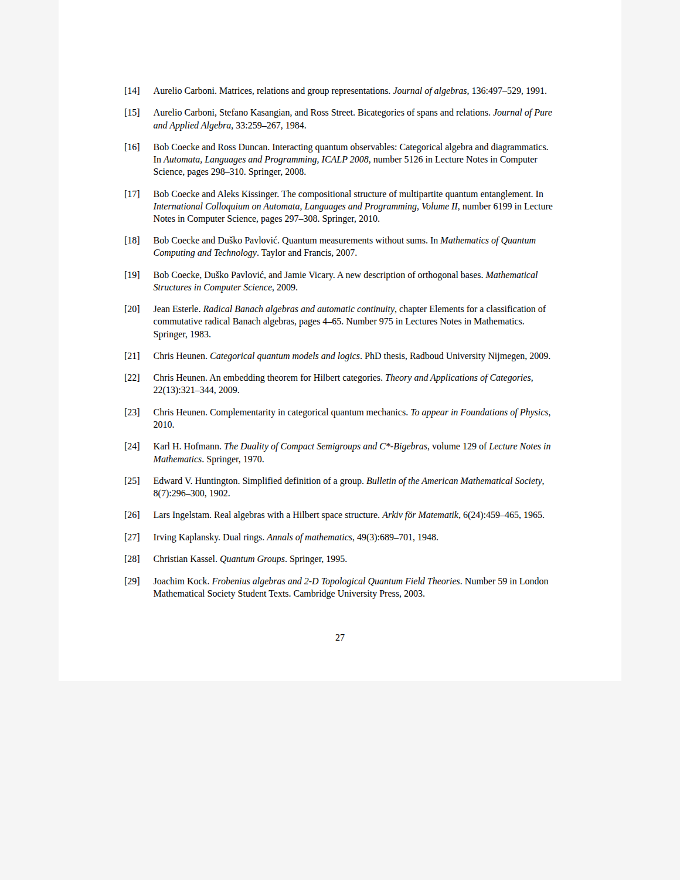[14] Aurelio Carboni. Matrices, relations and group representations. Journal of algebras, 136:497–529, 1991.
[15] Aurelio Carboni, Stefano Kasangian, and Ross Street. Bicategories of spans and relations. Journal of Pure and Applied Algebra, 33:259–267, 1984.
[16] Bob Coecke and Ross Duncan. Interacting quantum observables: Categorical algebra and diagrammatics. In Automata, Languages and Programming, ICALP 2008, number 5126 in Lecture Notes in Computer Science, pages 298–310. Springer, 2008.
[17] Bob Coecke and Aleks Kissinger. The compositional structure of multipartite quantum entanglement. In International Colloquium on Automata, Languages and Programming, Volume II, number 6199 in Lecture Notes in Computer Science, pages 297–308. Springer, 2010.
[18] Bob Coecke and Duško Pavlović. Quantum measurements without sums. In Mathematics of Quantum Computing and Technology. Taylor and Francis, 2007.
[19] Bob Coecke, Duško Pavlović, and Jamie Vicary. A new description of orthogonal bases. Mathematical Structures in Computer Science, 2009.
[20] Jean Esterle. Radical Banach algebras and automatic continuity, chapter Elements for a classification of commutative radical Banach algebras, pages 4–65. Number 975 in Lectures Notes in Mathematics. Springer, 1983.
[21] Chris Heunen. Categorical quantum models and logics. PhD thesis, Radboud University Nijmegen, 2009.
[22] Chris Heunen. An embedding theorem for Hilbert categories. Theory and Applications of Categories, 22(13):321–344, 2009.
[23] Chris Heunen. Complementarity in categorical quantum mechanics. To appear in Foundations of Physics, 2010.
[24] Karl H. Hofmann. The Duality of Compact Semigroups and C*-Bigebras, volume 129 of Lecture Notes in Mathematics. Springer, 1970.
[25] Edward V. Huntington. Simplified definition of a group. Bulletin of the American Mathematical Society, 8(7):296–300, 1902.
[26] Lars Ingelstam. Real algebras with a Hilbert space structure. Arkiv för Matematik, 6(24):459–465, 1965.
[27] Irving Kaplansky. Dual rings. Annals of mathematics, 49(3):689–701, 1948.
[28] Christian Kassel. Quantum Groups. Springer, 1995.
[29] Joachim Kock. Frobenius algebras and 2-D Topological Quantum Field Theories. Number 59 in London Mathematical Society Student Texts. Cambridge University Press, 2003.
27